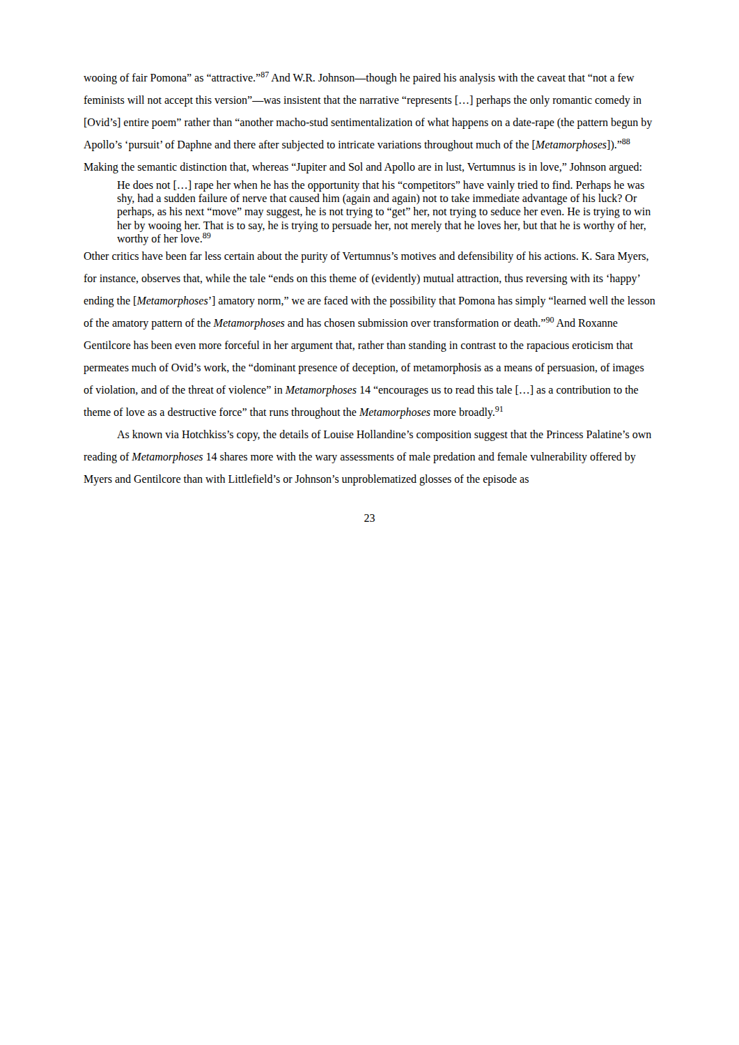wooing of fair Pomona” as “attractive.”87 And W.R. Johnson—though he paired his analysis with the caveat that “not a few feminists will not accept this version”—was insistent that the narrative “represents […] perhaps the only romantic comedy in [Ovid’s] entire poem” rather than “another macho-stud sentimentalization of what happens on a date-rape (the pattern begun by Apollo’s ‘pursuit’ of Daphne and there after subjected to intricate variations throughout much of the [Metamorphoses]).”88 Making the semantic distinction that, whereas “Jupiter and Sol and Apollo are in lust, Vertumnus is in love,” Johnson argued:
He does not […] rape her when he has the opportunity that his “competitors” have vainly tried to find. Perhaps he was shy, had a sudden failure of nerve that caused him (again and again) not to take immediate advantage of his luck? Or perhaps, as his next “move” may suggest, he is not trying to “get” her, not trying to seduce her even. He is trying to win her by wooing her. That is to say, he is trying to persuade her, not merely that he loves her, but that he is worthy of her, worthy of her love.89
Other critics have been far less certain about the purity of Vertumnus’s motives and defensibility of his actions. K. Sara Myers, for instance, observes that, while the tale “ends on this theme of (evidently) mutual attraction, thus reversing with its ‘happy’ ending the [Metamorphoses’] amatory norm,” we are faced with the possibility that Pomona has simply “learned well the lesson of the amatory pattern of the Metamorphoses and has chosen submission over transformation or death.”90 And Roxanne Gentilcore has been even more forceful in her argument that, rather than standing in contrast to the rapacious eroticism that permeates much of Ovid’s work, the “dominant presence of deception, of metamorphosis as a means of persuasion, of images of violation, and of the threat of violence” in Metamorphoses 14 “encourages us to read this tale […] as a contribution to the theme of love as a destructive force” that runs throughout the Metamorphoses more broadly.91
As known via Hotchkiss’s copy, the details of Louise Hollandine’s composition suggest that the Princess Palatine’s own reading of Metamorphoses 14 shares more with the wary assessments of male predation and female vulnerability offered by Myers and Gentilcore than with Littlefield’s or Johnson’s unproblematized glosses of the episode as
23